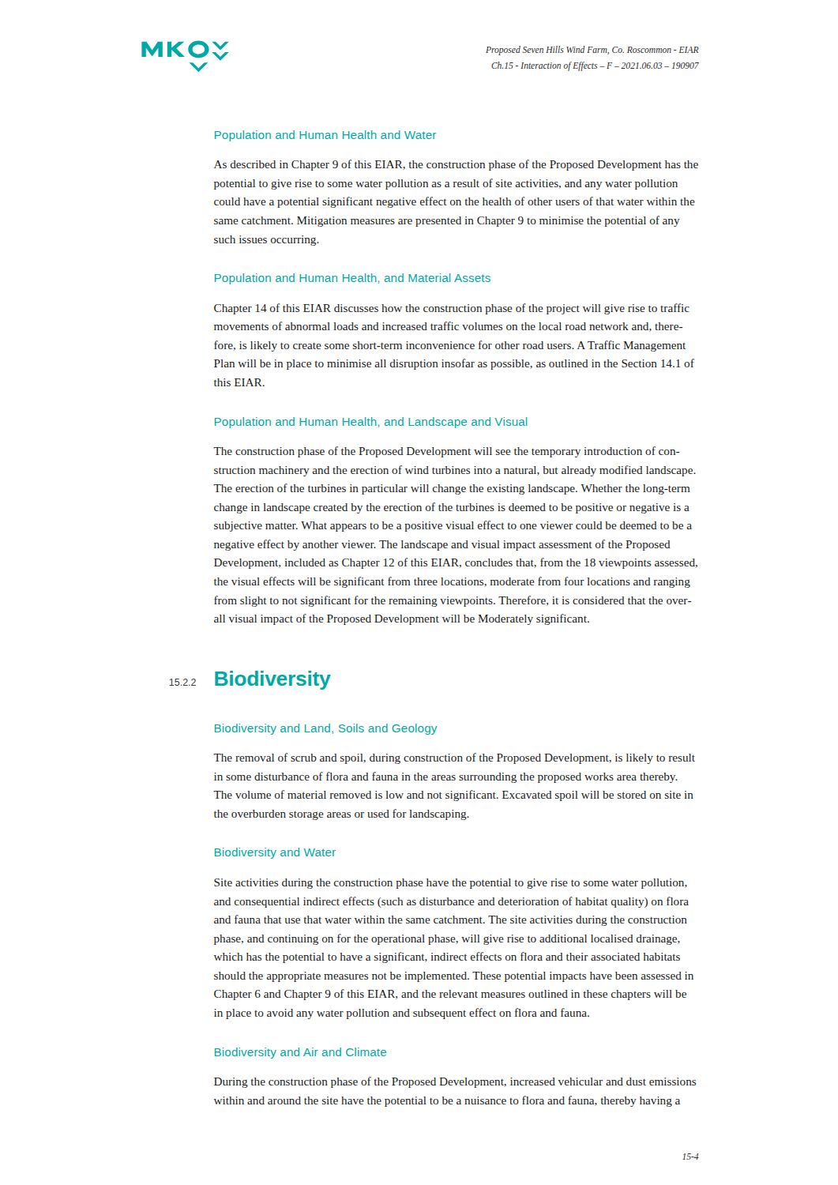Proposed Seven Hills Wind Farm, Co. Roscommon - EIAR
Ch.15 - Interaction of Effects – F – 2021.06.03 – 190907
Population and Human Health and Water
As described in Chapter 9 of this EIAR, the construction phase of the Proposed Development has the potential to give rise to some water pollution as a result of site activities, and any water pollution could have a potential significant negative effect on the health of other users of that water within the same catchment. Mitigation measures are presented in Chapter 9 to minimise the potential of any such issues occurring.
Population and Human Health, and Material Assets
Chapter 14 of this EIAR discusses how the construction phase of the project will give rise to traffic movements of abnormal loads and increased traffic volumes on the local road network and, therefore, is likely to create some short-term inconvenience for other road users. A Traffic Management Plan will be in place to minimise all disruption insofar as possible, as outlined in the Section 14.1 of this EIAR.
Population and Human Health, and Landscape and Visual
The construction phase of the Proposed Development will see the temporary introduction of construction machinery and the erection of wind turbines into a natural, but already modified landscape. The erection of the turbines in particular will change the existing landscape. Whether the long-term change in landscape created by the erection of the turbines is deemed to be positive or negative is a subjective matter. What appears to be a positive visual effect to one viewer could be deemed to be a negative effect by another viewer. The landscape and visual impact assessment of the Proposed Development, included as Chapter 12 of this EIAR, concludes that, from the 18 viewpoints assessed, the visual effects will be significant from three locations, moderate from four locations and ranging from slight to not significant for the remaining viewpoints. Therefore, it is considered that the overall visual impact of the Proposed Development will be Moderately significant.
15.2.2
Biodiversity
Biodiversity and Land, Soils and Geology
The removal of scrub and spoil, during construction of the Proposed Development, is likely to result in some disturbance of flora and fauna in the areas surrounding the proposed works area thereby. The volume of material removed is low and not significant. Excavated spoil will be stored on site in the overburden storage areas or used for landscaping.
Biodiversity and Water
Site activities during the construction phase have the potential to give rise to some water pollution, and consequential indirect effects (such as disturbance and deterioration of habitat quality) on flora and fauna that use that water within the same catchment. The site activities during the construction phase, and continuing on for the operational phase, will give rise to additional localised drainage, which has the potential to have a significant, indirect effects on flora and their associated habitats should the appropriate measures not be implemented. These potential impacts have been assessed in Chapter 6 and Chapter 9 of this EIAR, and the relevant measures outlined in these chapters will be in place to avoid any water pollution and subsequent effect on flora and fauna.
Biodiversity and Air and Climate
During the construction phase of the Proposed Development, increased vehicular and dust emissions within and around the site have the potential to be a nuisance to flora and fauna, thereby having a
15-4